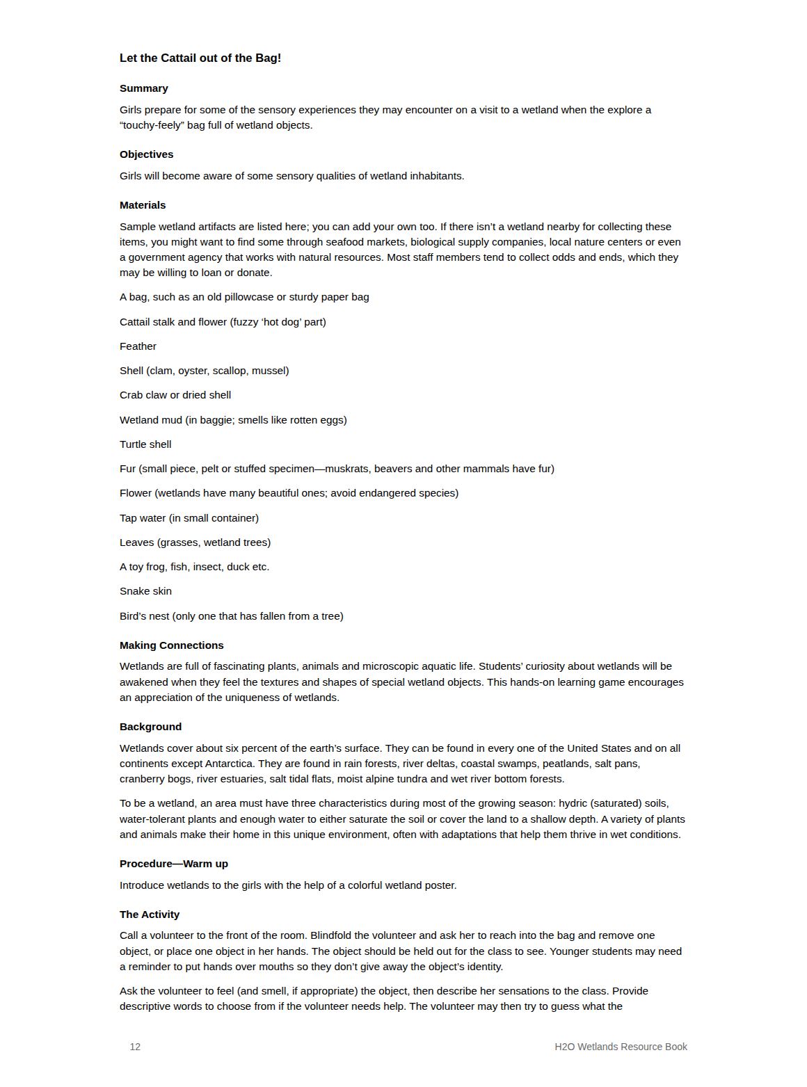Let the Cattail out of the Bag!
Summary
Girls prepare for some of the sensory experiences they may encounter on a visit to a wetland when the explore a “touchy-feely” bag full of wetland objects.
Objectives
Girls will become aware of some sensory qualities of wetland inhabitants.
Materials
Sample wetland artifacts are listed here; you can add your own too. If there isn’t a wetland nearby for collecting these items, you might want to find some through seafood markets, biological supply companies, local nature centers or even a government agency that works with natural resources. Most staff members tend to collect odds and ends, which they may be willing to loan or donate.
A bag, such as an old pillowcase or sturdy paper bag
Cattail stalk and flower (fuzzy ‘hot dog’ part)
Feather
Shell (clam, oyster, scallop, mussel)
Crab claw or dried shell
Wetland mud (in baggie; smells like rotten eggs)
Turtle shell
Fur (small piece, pelt or stuffed specimen—muskrats, beavers and other mammals have fur)
Flower (wetlands have many beautiful ones; avoid endangered species)
Tap water (in small container)
Leaves (grasses, wetland trees)
A toy frog, fish, insect, duck etc.
Snake skin
Bird’s nest (only one that has fallen from a tree)
Making Connections
Wetlands are full of fascinating plants, animals and microscopic aquatic life. Students’ curiosity about wetlands will be awakened when they feel the textures and shapes of special wetland objects. This hands-on learning game encourages an appreciation of the uniqueness of wetlands.
Background
Wetlands cover about six percent of the earth’s surface. They can be found in every one of the United States and on all continents except Antarctica. They are found in rain forests, river deltas, coastal swamps, peatlands, salt pans, cranberry bogs, river estuaries, salt tidal flats, moist alpine tundra and wet river bottom forests.
To be a wetland, an area must have three characteristics during most of the growing season: hydric (saturated) soils, water-tolerant plants and enough water to either saturate the soil or cover the land to a shallow depth. A variety of plants and animals make their home in this unique environment, often with adaptations that help them thrive in wet conditions.
Procedure—Warm up
Introduce wetlands to the girls with the help of a colorful wetland poster.
The Activity
Call a volunteer to the front of the room. Blindfold the volunteer and ask her to reach into the bag and remove one object, or place one object in her hands. The object should be held out for the class to see. Younger students may need a reminder to put hands over mouths so they don’t give away the object’s identity.
Ask the volunteer to feel (and smell, if appropriate) the object, then describe her sensations to the class. Provide descriptive words to choose from if the volunteer needs help. The volunteer may then try to guess what the
12 H2O Wetlands Resource Book